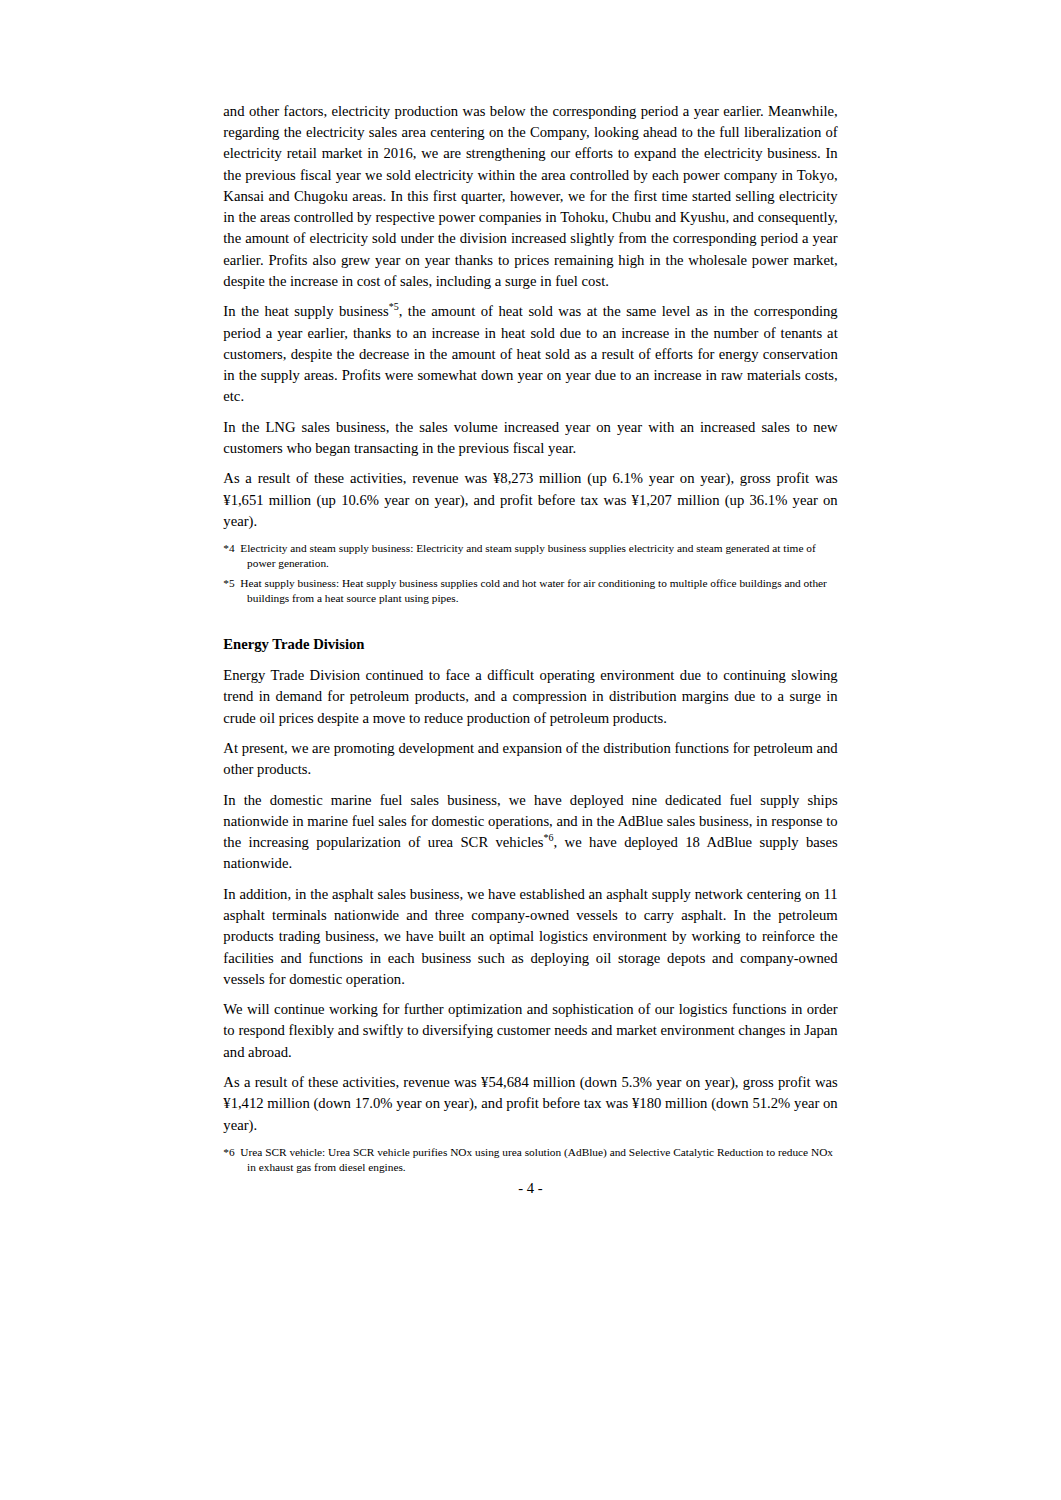and other factors, electricity production was below the corresponding period a year earlier. Meanwhile, regarding the electricity sales area centering on the Company, looking ahead to the full liberalization of electricity retail market in 2016, we are strengthening our efforts to expand the electricity business. In the previous fiscal year we sold electricity within the area controlled by each power company in Tokyo, Kansai and Chugoku areas. In this first quarter, however, we for the first time started selling electricity in the areas controlled by respective power companies in Tohoku, Chubu and Kyushu, and consequently, the amount of electricity sold under the division increased slightly from the corresponding period a year earlier. Profits also grew year on year thanks to prices remaining high in the wholesale power market, despite the increase in cost of sales, including a surge in fuel cost.
In the heat supply business*5, the amount of heat sold was at the same level as in the corresponding period a year earlier, thanks to an increase in heat sold due to an increase in the number of tenants at customers, despite the decrease in the amount of heat sold as a result of efforts for energy conservation in the supply areas. Profits were somewhat down year on year due to an increase in raw materials costs, etc.
In the LNG sales business, the sales volume increased year on year with an increased sales to new customers who began transacting in the previous fiscal year.
As a result of these activities, revenue was ¥8,273 million (up 6.1% year on year), gross profit was ¥1,651 million (up 10.6% year on year), and profit before tax was ¥1,207 million (up 36.1% year on year).
*4 Electricity and steam supply business: Electricity and steam supply business supplies electricity and steam generated at time of power generation.
*5 Heat supply business: Heat supply business supplies cold and hot water for air conditioning to multiple office buildings and other buildings from a heat source plant using pipes.
Energy Trade Division
Energy Trade Division continued to face a difficult operating environment due to continuing slowing trend in demand for petroleum products, and a compression in distribution margins due to a surge in crude oil prices despite a move to reduce production of petroleum products.
At present, we are promoting development and expansion of the distribution functions for petroleum and other products.
In the domestic marine fuel sales business, we have deployed nine dedicated fuel supply ships nationwide in marine fuel sales for domestic operations, and in the AdBlue sales business, in response to the increasing popularization of urea SCR vehicles*6, we have deployed 18 AdBlue supply bases nationwide.
In addition, in the asphalt sales business, we have established an asphalt supply network centering on 11 asphalt terminals nationwide and three company-owned vessels to carry asphalt. In the petroleum products trading business, we have built an optimal logistics environment by working to reinforce the facilities and functions in each business such as deploying oil storage depots and company-owned vessels for domestic operation.
We will continue working for further optimization and sophistication of our logistics functions in order to respond flexibly and swiftly to diversifying customer needs and market environment changes in Japan and abroad.
As a result of these activities, revenue was ¥54,684 million (down 5.3% year on year), gross profit was ¥1,412 million (down 17.0% year on year), and profit before tax was ¥180 million (down 51.2% year on year).
*6 Urea SCR vehicle: Urea SCR vehicle purifies NOx using urea solution (AdBlue) and Selective Catalytic Reduction to reduce NOx in exhaust gas from diesel engines.
- 4 -